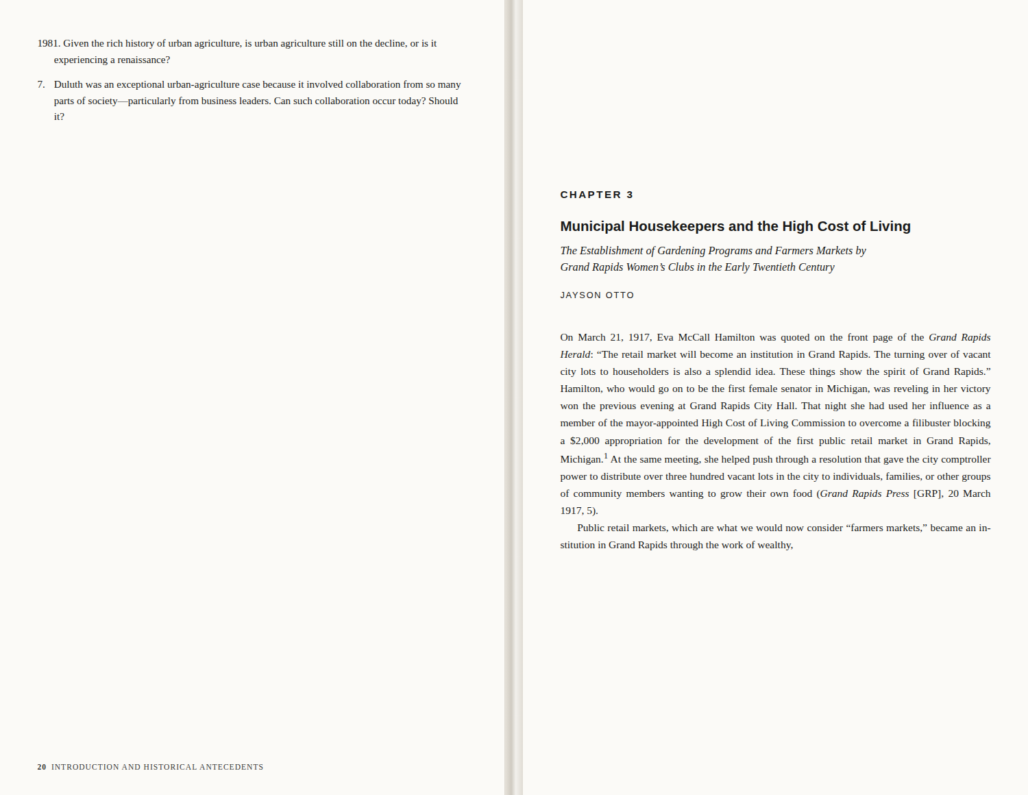1981. Given the rich history of urban agriculture, is urban agriculture still on the decline, or is it experiencing a renaissance?
7. Duluth was an exceptional urban-agriculture case because it involved collaboration from so many parts of society—particularly from business leaders. Can such collaboration occur today? Should it?
20 Introduction and Historical Antecedents
Chapter 3
Municipal Housekeepers and the High Cost of Living
The Establishment of Gardening Programs and Farmers Markets by Grand Rapids Women’s Clubs in the Early Twentieth Century
Jayson Otto
On March 21, 1917, Eva McCall Hamilton was quoted on the front page of the Grand Rapids Herald: “The retail market will become an institution in Grand Rapids. The turning over of vacant city lots to householders is also a splendid idea. These things show the spirit of Grand Rapids.” Hamilton, who would go on to be the first female senator in Michigan, was reveling in her victory won the previous evening at Grand Rapids City Hall. That night she had used her influence as a member of the mayor-appointed High Cost of Living Commission to overcome a filibuster blocking a $2,000 appropriation for the development of the first public retail market in Grand Rapids, Michigan.1 At the same meeting, she helped push through a resolution that gave the city comptroller power to distribute over three hundred vacant lots in the city to individuals, families, or other groups of community members wanting to grow their own food (Grand Rapids Press [GRP], 20 March 1917, 5).
Public retail markets, which are what we would now consider “farmers markets,” became an institution in Grand Rapids through the work of wealthy,